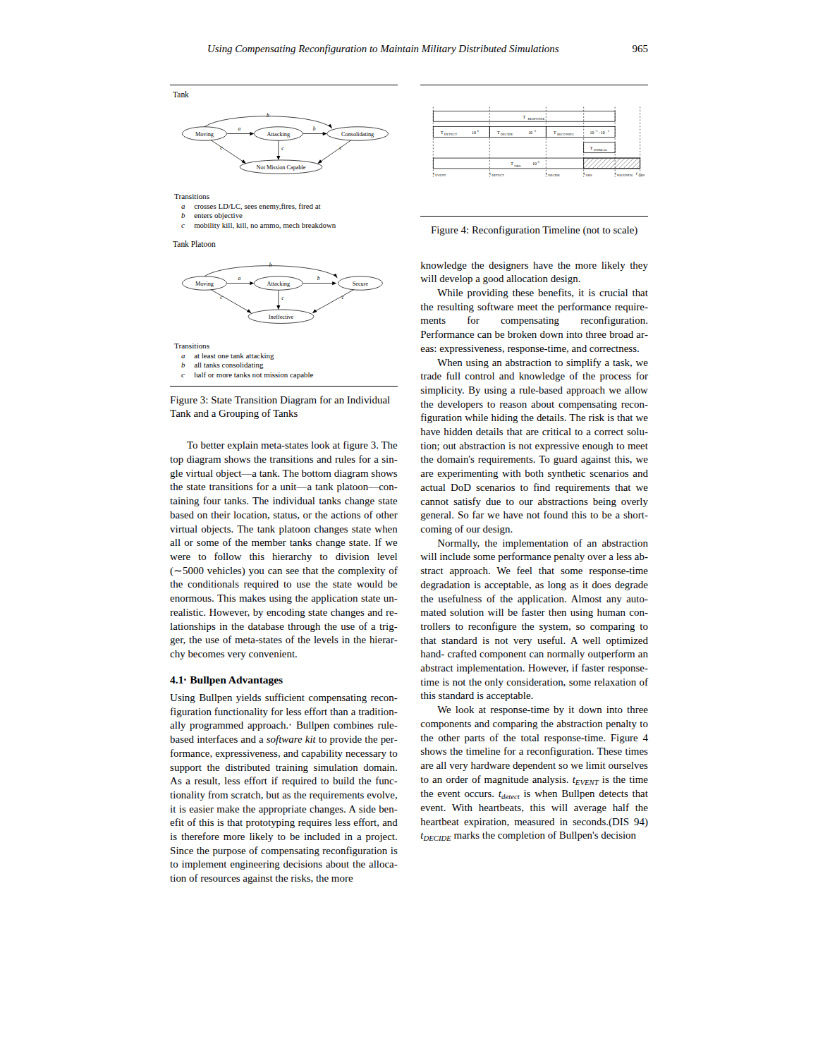Using Compensating Reconfiguration to Maintain Military Distributed Simulations 965
Tank
Moving Attacking Consolidating Not Mission Capable a b b c c c
Transitions
| a | crosses LD/LC, sees enemy,fires, fired at |
| b | enters objective |
| c | mobility kill, kill, no ammo, mech breakdown |
Tank Platoon
Moving Attacking Secure Ineffective a b b c c c
Transitions
| a | at least one tank attacking |
| b | all tanks consolidating |
| c | half or more tanks not mission capable |
Figure 3: State Transition Diagram for an Individual Tank and a Grouping of Tanks
To better explain meta-states look at figure 3. The top diagram shows the transitions and rules for a single virtual object—a tank. The bottom diagram shows the state transitions for a unit—a tank platoon—containing four tanks. The individual tanks change state based on their location, status, or the actions of other virtual objects. The tank platoon changes state when all or some of the member tanks change state. If we were to follow this hierarchy to division level (∼5000 vehicles) you can see that the complexity of the conditionals required to use the state would be enormous. This makes using the application state unrealistic. However, by encoding state changes and relationships in the database through the use of a trigger, the use of meta-states of the levels in the hierarchy becomes very convenient.
4.1‧ Bullpen Advantages
Using Bullpen yields sufficient compensating reconfiguration functionality for less effort than a traditionally programmed approach.‧ Bullpen combines rule-based interfaces and a software kit to provide the performance, expressiveness, and capability necessary to support the distributed training simulation domain. As a result, less effort if required to build the functionality from scratch, but as the requirements evolve, it is easier make the appropriate changes. A side benefit of this is that prototyping requires less effort, and is therefore more likely to be included in a project. Since the purpose of compensating reconfiguration is to implement engineering decisions about the allocation of resources against the risks, the more
T RESPONSE T DETECT 10 0 T DECIDE 10 -2 T RECONFIG 10 -1 - 10 1 T UNREAL T OBS 10 0 t EVENT t DETECT t DECIDE t OBS t RECONFIG t' OBS
Figure 4: Reconfiguration Timeline (not to scale)
knowledge the designers have the more likely they will develop a good allocation design.
While providing these benefits, it is crucial that the resulting software meet the performance requirements for compensating reconfiguration. Performance can be broken down into three broad areas: expressiveness, response-time, and correctness.
When using an abstraction to simplify a task, we trade full control and knowledge of the process for simplicity. By using a rule-based approach we allow the developers to reason about compensating reconfiguration while hiding the details. The risk is that we have hidden details that are critical to a correct solution; out abstraction is not expressive enough to meet the domain's requirements. To guard against this, we are experimenting with both synthetic scenarios and actual DoD scenarios to find requirements that we cannot satisfy due to our abstractions being overly general. So far we have not found this to be a shortcoming of our design.
Normally, the implementation of an abstraction will include some performance penalty over a less abstract approach. We feel that some response-time degradation is acceptable, as long as it does degrade the usefulness of the application. Almost any automated solution will be faster then using human controllers to reconfigure the system, so comparing to that standard is not very useful. A well optimized hand- crafted component can normally outperform an abstract implementation. However, if faster response-time is not the only consideration, some relaxation of this standard is acceptable.
We look at response-time by it down into three components and comparing the abstraction penalty to the other parts of the total response-time. Figure 4 shows the timeline for a reconfiguration. These times are all very hardware dependent so we limit ourselves to an order of magnitude analysis. tEVENT is the time the event occurs. tdetect is when Bullpen detects that event. With heartbeats, this will average half the heartbeat expiration, measured in seconds.(DIS 94) tDECIDE marks the completion of Bullpen's decision